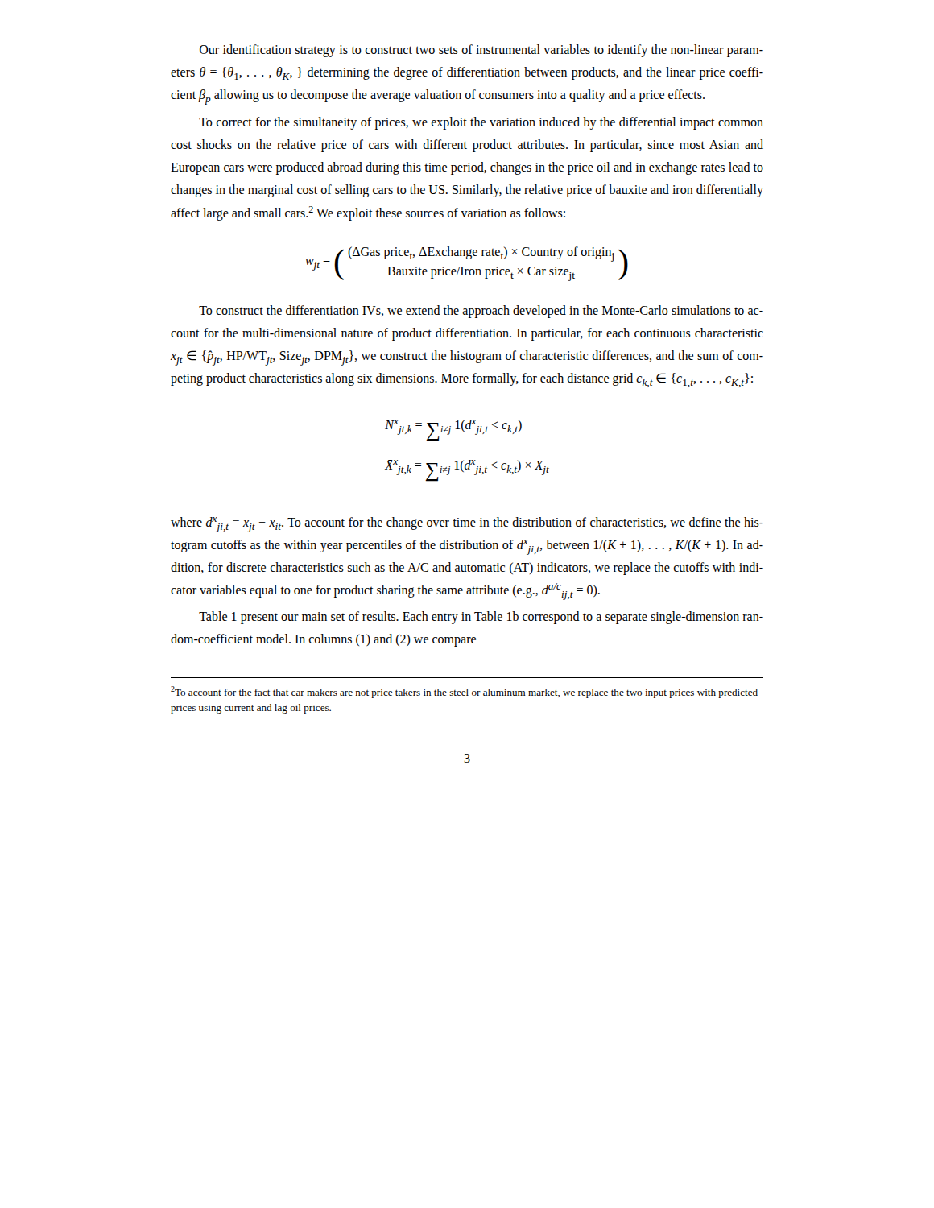Our identification strategy is to construct two sets of instrumental variables to identify the non-linear parameters θ = {θ1, . . . , θK, } determining the degree of differentiation between products, and the linear price coefficient βp allowing us to decompose the average valuation of consumers into a quality and a price effects.
To correct for the simultaneity of prices, we exploit the variation induced by the differential impact common cost shocks on the relative price of cars with different product attributes. In particular, since most Asian and European cars were produced abroad during this time period, changes in the price oil and in exchange rates lead to changes in the marginal cost of selling cars to the US. Similarly, the relative price of bauxite and iron differentially affect large and small cars.2 We exploit these sources of variation as follows:
wjt = (
(ΔGas pricet, ΔExchange ratet) × Country of originj
Bauxite price/Iron pricet × Car sizejt
)
To construct the differentiation IVs, we extend the approach developed in the Monte-Carlo simulations to account for the multi-dimensional nature of product differentiation. In particular, for each continuous characteristic xjt ∈ {p̂jt, HP/WTjt, Sizejt, DPMjt}, we construct the histogram of characteristic differences, and the sum of competing product characteristics along six dimensions. More formally, for each distance grid ck,t ∈ {c1,t, . . . , cK,t}:
Nxjt,k = ∑i≠j 1(dxji,t < ck,t)
X̄xjt,k = ∑i≠j 1(dxji,t < ck,t) × Xjt
where dxji,t = xjt − xit. To account for the change over time in the distribution of characteristics, we define the histogram cutoffs as the within year percentiles of the distribution of dxji,t, between 1/(K + 1), . . . , K/(K + 1). In addition, for discrete characteristics such as the A/C and automatic (AT) indicators, we replace the cutoffs with indicator variables equal to one for product sharing the same attribute (e.g., da/cij,t = 0).
Table 1 present our main set of results. Each entry in Table 1b correspond to a separate single-dimension random-coefficient model. In columns (1) and (2) we compare
2 To account for the fact that car makers are not price takers in the steel or aluminum market, we replace the two input prices with predicted prices using current and lag oil prices.
3